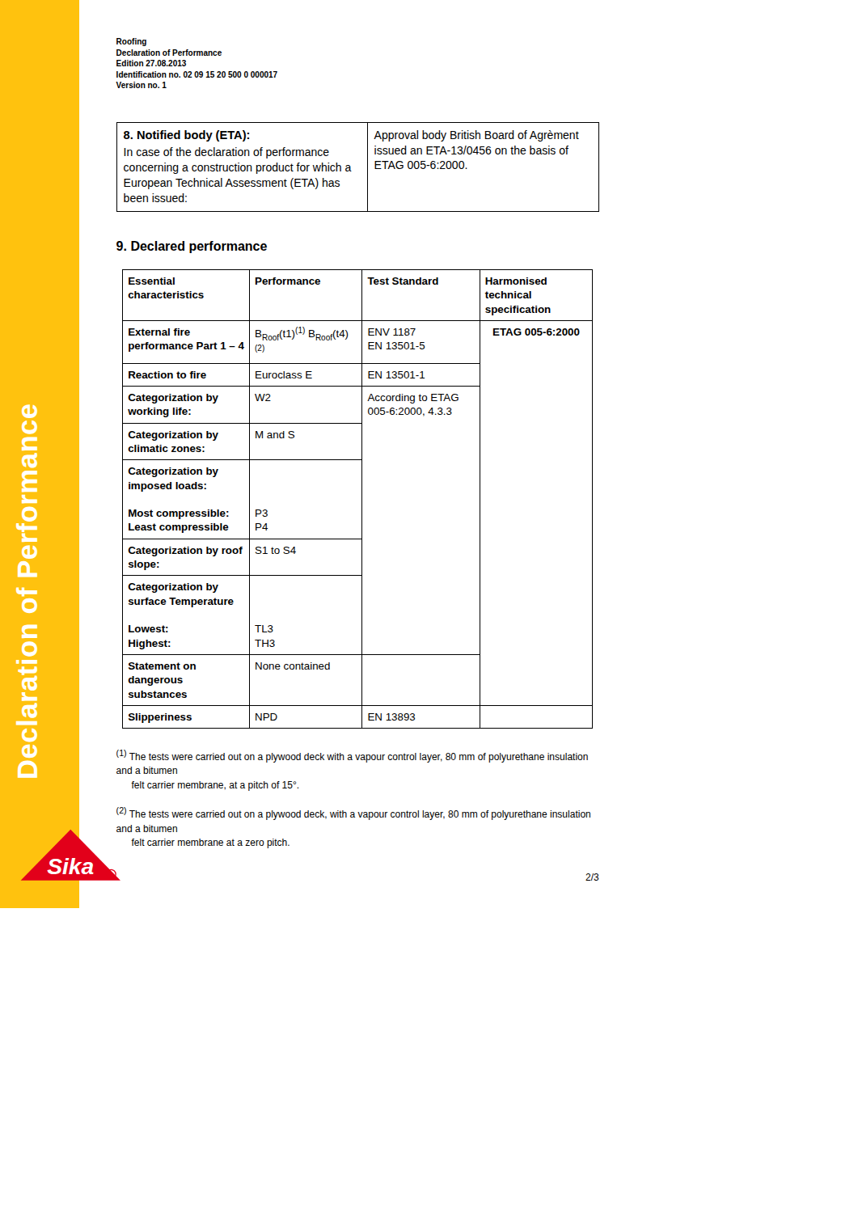Declaration of Performance
Roofing
Declaration of Performance
Edition 27.08.2013
Identification no. 02 09 15 20 500 0 000017
Version no. 1
| 8. Notified body (ETA): In case of the declaration of performance concerning a construction product for which a European Technical Assessment (ETA) has been issued: | Approval body British Board of Agrèment issued an ETA-13/0456 on the basis of ETAG 005-6:2000. |
9. Declared performance
| Essential characteristics | Performance | Test Standard | Harmonised technical specification |
| --- | --- | --- | --- |
| External fire performance Part 1 – 4 | B Roof (t1) (1) B Roof (t4) (2) | ENV 1187 EN 13501-5 | ETAG 005-6:2000 |
| Reaction to fire | Euroclass E | EN 13501-1 |
| Categorization by working life: | W2 | According to ETAG 005-6:2000, 4.3.3 |
| Categorization by climatic zones: | M and S |
| Categorization by imposed loads: Most compressible: Least compressible | P3 P4 |
| Categorization by roof slope: | S1 to S4 |
| Categorization by surface Temperature Lowest: Highest: | TL3 TH3 |
| Statement on dangerous substances | None contained | |
| Slipperiness | NPD | EN 13893 | |
(1) The tests were carried out on a plywood deck with a vapour control layer, 80 mm of polyurethane insulation and a bitumen felt carrier membrane, at a pitch of 15°.
(2) The tests were carried out on a plywood deck, with a vapour control layer, 80 mm of polyurethane insulation and a bitumen felt carrier membrane at a zero pitch.
Sika R
2/3